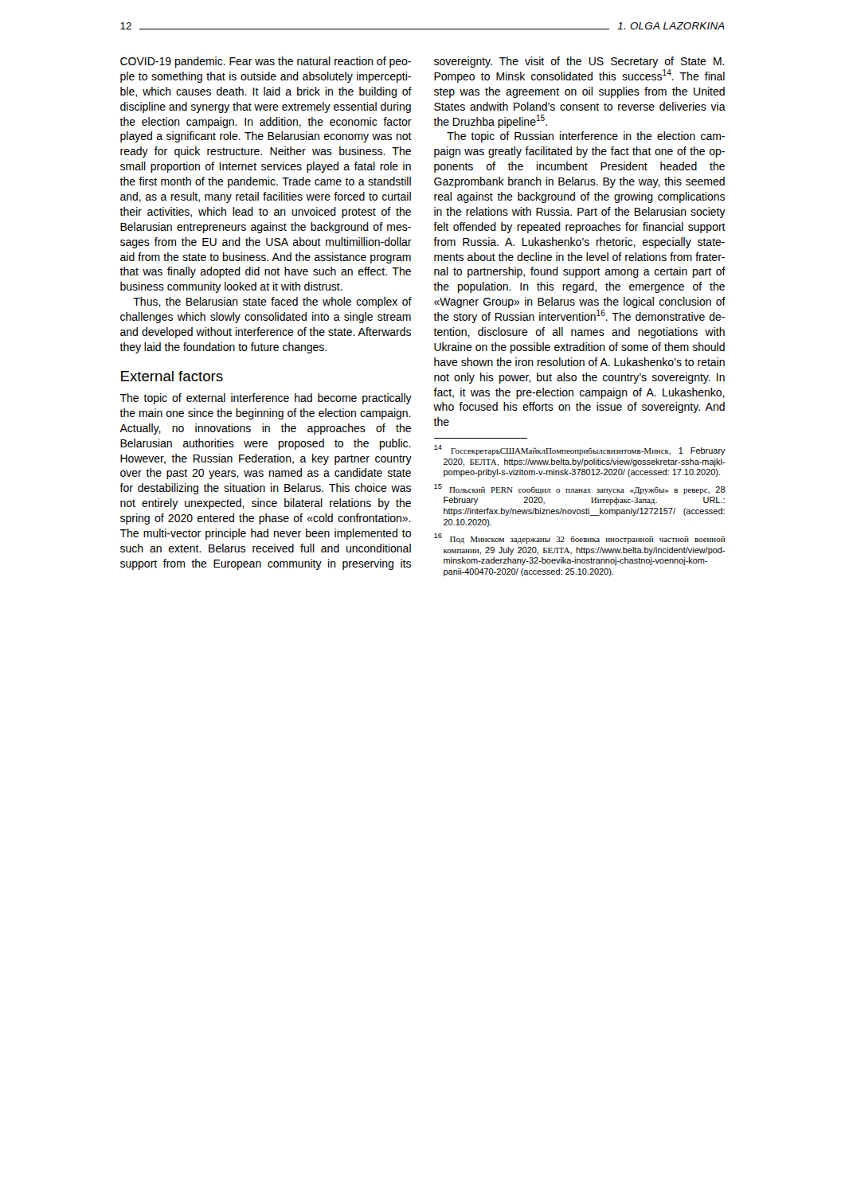12 1. OLGA LAZORKINA
COVID-19 pandemic. Fear was the natural reaction of people to something that is outside and absolutely imperceptible, which causes death. It laid a brick in the building of discipline and synergy that were extremely essential during the election campaign. In addition, the economic factor played a significant role. The Belarusian economy was not ready for quick restructure. Neither was business. The small proportion of Internet services played a fatal role in the first month of the pandemic. Trade came to a standstill and, as a result, many retail facilities were forced to curtail their activities, which lead to an unvoiced protest of the Belarusian entrepreneurs against the background of messages from the EU and the USA about multimillion-dollar aid from the state to business. And the assistance program that was finally adopted did not have such an effect. The business community looked at it with distrust.
Thus, the Belarusian state faced the whole complex of challenges which slowly consolidated into a single stream and developed without interference of the state. Afterwards they laid the foundation to future changes.
External factors
The topic of external interference had become practically the main one since the beginning of the election campaign. Actually, no innovations in the approaches of the Belarusian authorities were proposed to the public. However, the Russian Federation, a key partner country over the past 20 years, was named as a candidate state for destabilizing the situation in Belarus. This choice was not entirely unexpected, since bilateral relations by the spring of 2020 entered the phase of «cold confrontation». The multi-vector principle had never been implemented to such an extent. Belarus received full and unconditional support from the European community in preserving its sovereignty. The visit of the US Secretary of State M. Pompeo to Minsk consolidated this success14. The final step was the agreement on oil supplies from the United States andwith Poland’s consent to reverse deliveries via the Druzhba pipeline15.
The topic of Russian interference in the election campaign was greatly facilitated by the fact that one of the opponents of the incumbent President headed the Gazprombank branch in Belarus. By the way, this seemed real against the background of the growing complications in the relations with Russia. Part of the Belarusian society felt offended by repeated reproaches for financial support from Russia. A. Lukashenko’s rhetoric, especially statements about the decline in the level of relations from fraternal to partnership, found support among a certain part of the population. In this regard, the emergence of the «Wagner Group» in Belarus was the logical conclusion of the story of Russian intervention16. The demonstrative detention, disclosure of all names and negotiations with Ukraine on the possible extradition of some of them should have shown the iron resolution of A. Lukashenko’s to retain not only his power, but also the country’s sovereignty. In fact, it was the pre-election campaign of A. Lukashenko, who focused his efforts on the issue of sovereignty. And the
14 ГоссекретарьСШАМайклПомпеоприбылсвизитомв-Минск, 1 February 2020, БЕЛТА, https://www.belta.by/politics/view/gossekretar-ssha-majkl-pompeo-pribyl-s-vizitom-v-minsk-378012-2020/ (accessed: 17.10.2020).
15 Польский PERN сообщил о планах запуска «Дружбы» в реверс, 28 February 2020, Интерфакс-Запад. URL.: https://interfax.by/news/biznes/novosti__kompaniy/1272157/ (accessed: 20.10.2020).
16 Под Минском задержаны 32 боевика иностранной частной военной компании, 29 July 2020, БЕЛТА, https://www.belta.by/incident/view/pod-minskom-zaderzhany-32-boevika-inostrannoj-chastnoj-voennoj-kompanii-400470-2020/ (accessed: 25.10.2020).